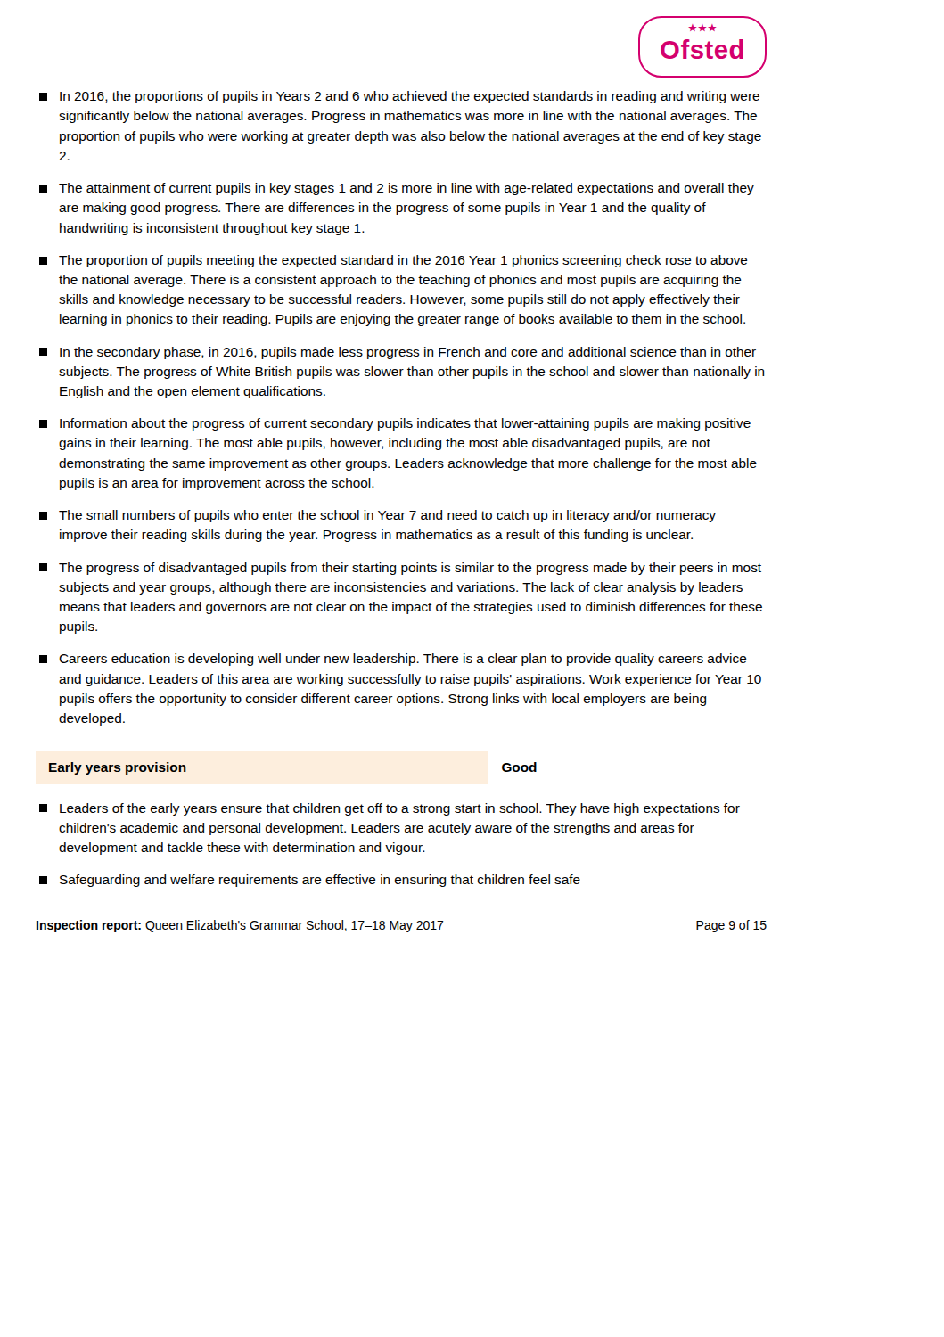★★★Ofsted
In 2016, the proportions of pupils in Years 2 and 6 who achieved the expected standards in reading and writing were significantly below the national averages. Progress in mathematics was more in line with the national averages. The proportion of pupils who were working at greater depth was also below the national averages at the end of key stage 2.
The attainment of current pupils in key stages 1 and 2 is more in line with age-related expectations and overall they are making good progress. There are differences in the progress of some pupils in Year 1 and the quality of handwriting is inconsistent throughout key stage 1.
The proportion of pupils meeting the expected standard in the 2016 Year 1 phonics screening check rose to above the national average. There is a consistent approach to the teaching of phonics and most pupils are acquiring the skills and knowledge necessary to be successful readers. However, some pupils still do not apply effectively their learning in phonics to their reading. Pupils are enjoying the greater range of books available to them in the school.
In the secondary phase, in 2016, pupils made less progress in French and core and additional science than in other subjects. The progress of White British pupils was slower than other pupils in the school and slower than nationally in English and the open element qualifications.
Information about the progress of current secondary pupils indicates that lower-attaining pupils are making positive gains in their learning. The most able pupils, however, including the most able disadvantaged pupils, are not demonstrating the same improvement as other groups. Leaders acknowledge that more challenge for the most able pupils is an area for improvement across the school.
The small numbers of pupils who enter the school in Year 7 and need to catch up in literacy and/or numeracy improve their reading skills during the year. Progress in mathematics as a result of this funding is unclear.
The progress of disadvantaged pupils from their starting points is similar to the progress made by their peers in most subjects and year groups, although there are inconsistencies and variations. The lack of clear analysis by leaders means that leaders and governors are not clear on the impact of the strategies used to diminish differences for these pupils.
Careers education is developing well under new leadership. There is a clear plan to provide quality careers advice and guidance. Leaders of this area are working successfully to raise pupils' aspirations. Work experience for Year 10 pupils offers the opportunity to consider different career options. Strong links with local employers are being developed.
Early years provision
Good
Leaders of the early years ensure that children get off to a strong start in school. They have high expectations for children's academic and personal development. Leaders are acutely aware of the strengths and areas for development and tackle these with determination and vigour.
Safeguarding and welfare requirements are effective in ensuring that children feel safe
Inspection report: Queen Elizabeth's Grammar School, 17–18 May 2017
Page 9 of 15